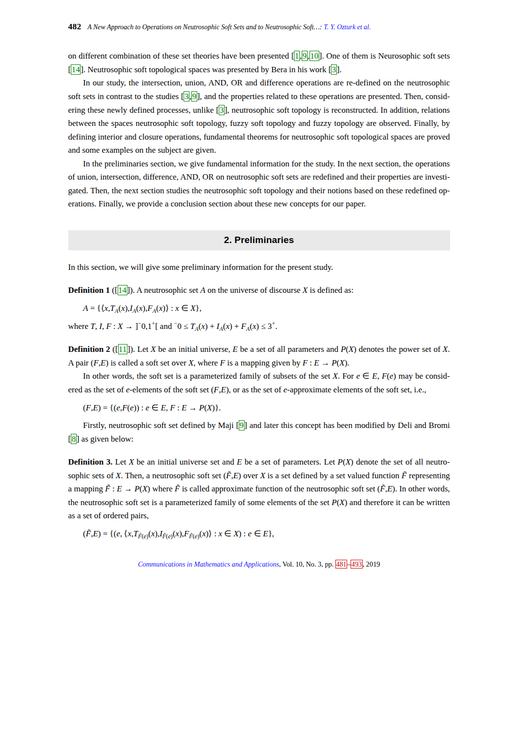482 A New Approach to Operations on Neutrosophic Soft Sets and to Neutrosophic Soft…: T. Y. Ozturk et al.
on different combination of these set theories have been presented [1,9,10]. One of them is Neurosophic soft sets [14]. Neutrosophic soft topological spaces was presented by Bera in his work [3].
In our study, the intersection, union, AND, OR and difference operations are re-defined on the neutrosophic soft sets in contrast to the studies [3,9], and the properties related to these operations are presented. Then, considering these newly defined processes, unlike [3], neutrosophic soft topology is reconstructed. In addition, relations between the spaces neutrosophic soft topology, fuzzy soft topology and fuzzy topology are observed. Finally, by defining interior and closure operations, fundamental theorems for neutrosophic soft topological spaces are proved and some examples on the subject are given.
In the preliminaries section, we give fundamental information for the study. In the next section, the operations of union, intersection, difference, AND, OR on neutrosophic soft sets are redefined and their properties are investigated. Then, the next section studies the neutrosophic soft topology and their notions based on these redefined operations. Finally, we provide a conclusion section about these new concepts for our paper.
2. Preliminaries
In this section, we will give some preliminary information for the present study.
Definition 1 ([14]). A neutrosophic set A on the universe of discourse X is defined as:
A = {⟨x,TA(x),IA(x),FA(x)⟩ : x ∈ X},
where T, I, F : X → ]−0,1+[ and −0 ≤ TA(x) + IA(x) + FA(x) ≤ 3+.
Definition 2 ([11]). Let X be an initial universe, E be a set of all parameters and P(X) denotes the power set of X. A pair (F,E) is called a soft set over X, where F is a mapping given by F : E → P(X).
In other words, the soft set is a parameterized family of subsets of the set X. For e ∈ E, F(e) may be considered as the set of e-elements of the soft set (F,E), or as the set of e-approximate elements of the soft set, i.e.,
(F,E) = {(e,F(e)) : e ∈ E, F : E → P(X)}.
Firstly, neutrosophic soft set defined by Maji [9] and later this concept has been modified by Deli and Bromi [8] as given below:
Definition 3. Let X be an initial universe set and E be a set of parameters. Let P(X) denote the set of all neutrosophic sets of X. Then, a neutrosophic soft set (F̃,E) over X is a set defined by a set valued function F̃ representing a mapping F̃ : E → P(X) where F̃ is called approximate function of the neutrosophic soft set (F̃,E). In other words, the neutrosophic soft set is a parameterized family of some elements of the set P(X) and therefore it can be written as a set of ordered pairs,
(F̃,E) = {(e, ⟨x,TF̃(e)(x),IF̃(e)(x),FF̃(e)(x)⟩ : x ∈ X) : e ∈ E},
Communications in Mathematics and Applications, Vol. 10, No. 3, pp. 481–493, 2019